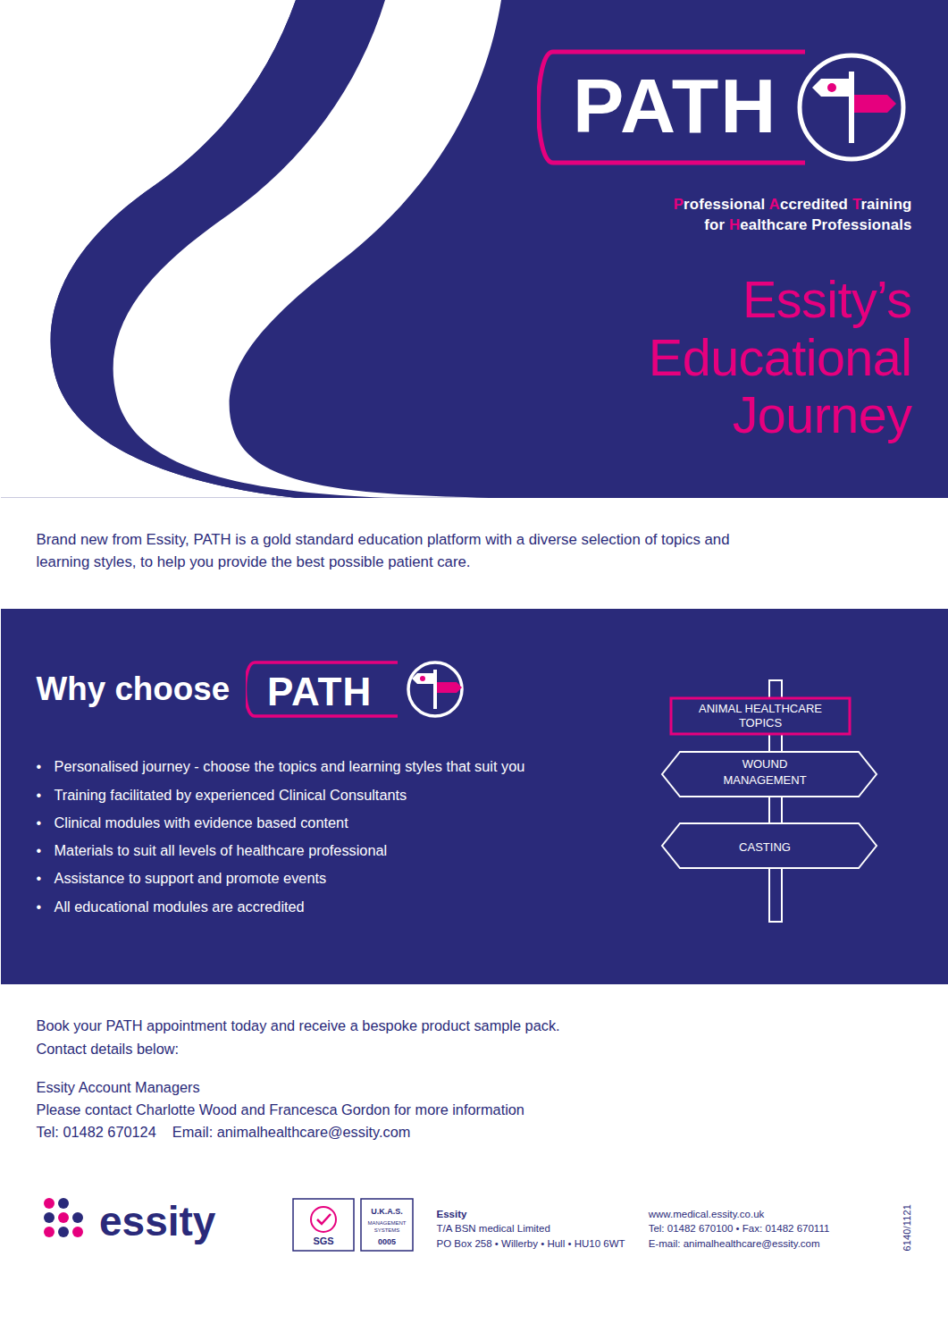PATH
Professional Accredited Training
for Healthcare Professionals
Essity’s
Educational
Journey
Brand new from Essity, PATH is a gold standard education platform with a diverse selection of topics and learning styles, to help you provide the best possible patient care.
Why choose
PATH
Personalised journey - choose the topics and learning styles that suit you
Training facilitated by experienced Clinical Consultants
Clinical modules with evidence based content
Materials to suit all levels of healthcare professional
Assistance to support and promote events
All educational modules are accredited
ANIMAL HEALTHCARE TOPICS WOUND MANAGEMENT CASTING
Book your PATH appointment today and receive a bespoke product sample pack.
Contact details below:
Essity Account Managers
Please contact Charlotte Wood and Francesca Gordon for more information
Tel: 01482 670124 Email: animalhealthcare@essity.com
essity
SGS U.K.A.S. MANAGEMENT SYSTEMS 0005
Essity
T/A BSN medical Limited
PO Box 258 • Willerby • Hull • HU10 6WT
www.medical.essity.co.uk
Tel: 01482 670100 • Fax: 01482 670111
E-mail: animalhealthcare@essity.com
6140/1121